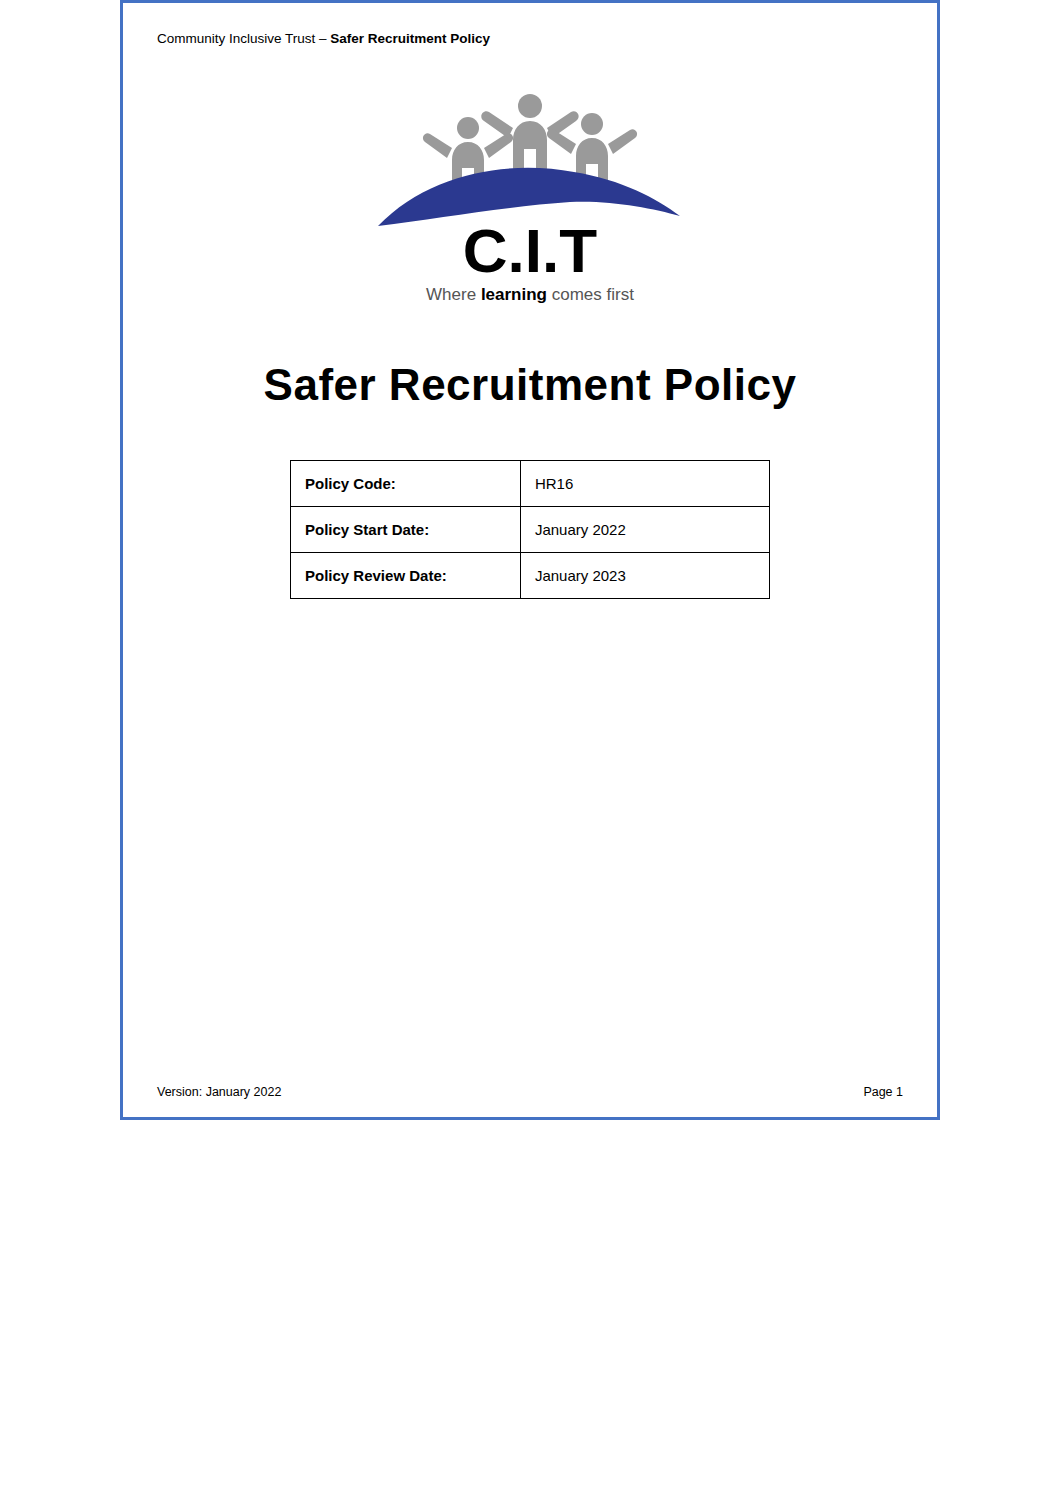Community Inclusive Trust – Safer Recruitment Policy
C.I.T Where learning comes first
Safer Recruitment Policy
| Policy Code: | HR16 |
| Policy Start Date: | January 2022 |
| Policy Review Date: | January 2023 |
Version: January 2022 Page 1